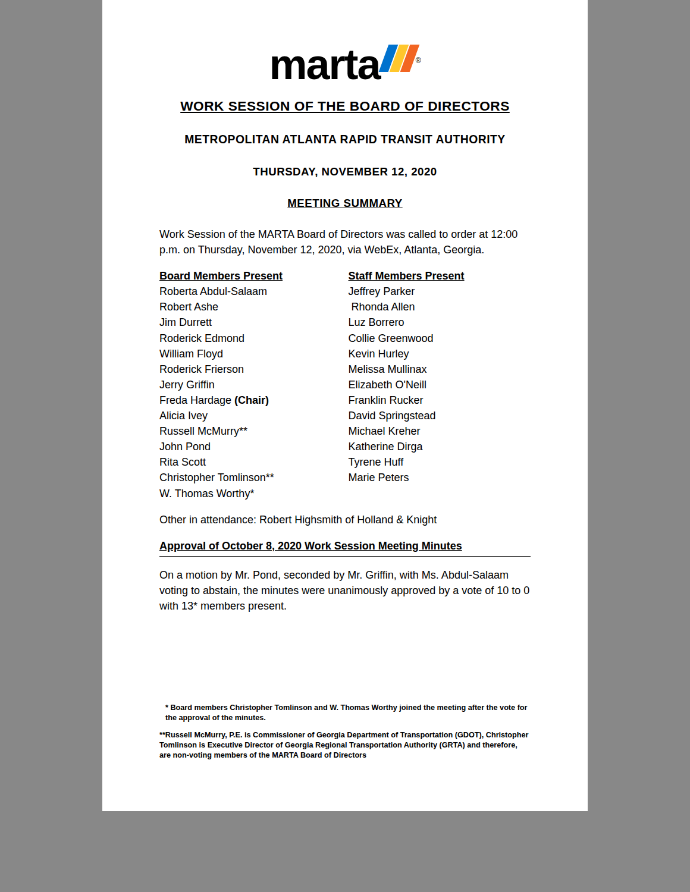marta ®
WORK SESSION OF THE BOARD OF DIRECTORS
METROPOLITAN ATLANTA RAPID TRANSIT AUTHORITY
THURSDAY, NOVEMBER 12, 2020
MEETING SUMMARY
Work Session of the MARTA Board of Directors was called to order at 12:00 p.m. on Thursday, November 12, 2020, via WebEx, Atlanta, Georgia.
| Board Members Present | Staff Members Present |
| --- | --- |
| Roberta Abdul-Salaam | Jeffrey Parker |
| Robert Ashe | Rhonda Allen |
| Jim Durrett | Luz Borrero |
| Roderick Edmond | Collie Greenwood |
| William Floyd | Kevin Hurley |
| Roderick Frierson | Melissa Mullinax |
| Jerry Griffin | Elizabeth O'Neill |
| Freda Hardage (Chair) | Franklin Rucker |
| Alicia Ivey | David Springstead |
| Russell McMurry** | Michael Kreher |
| John Pond | Katherine Dirga |
| Rita Scott | Tyrene Huff |
| Christopher Tomlinson** | Marie Peters |
| W. Thomas Worthy* | |
Other in attendance: Robert Highsmith of Holland & Knight
Approval of October 8, 2020 Work Session Meeting Minutes
On a motion by Mr. Pond, seconded by Mr. Griffin, with Ms. Abdul-Salaam voting to abstain, the minutes were unanimously approved by a vote of 10 to 0 with 13* members present.
* Board members Christopher Tomlinson and W. Thomas Worthy joined the meeting after the vote for the approval of the minutes.
**Russell McMurry, P.E. is Commissioner of Georgia Department of Transportation (GDOT), Christopher Tomlinson is Executive Director of Georgia Regional Transportation Authority (GRTA) and therefore, are non-voting members of the MARTA Board of Directors